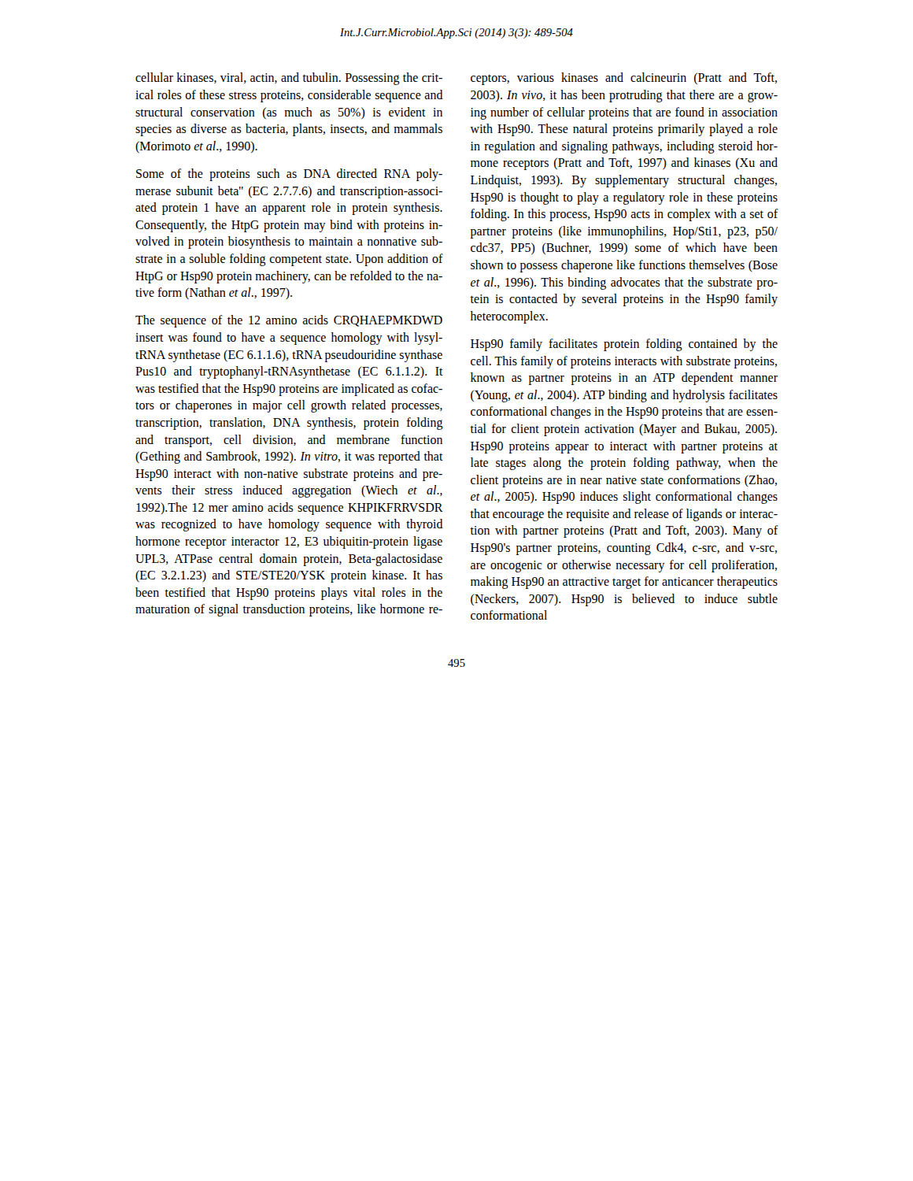Int.J.Curr.Microbiol.App.Sci (2014) 3(3): 489-504
cellular kinases, viral, actin, and tubulin. Possessing the critical roles of these stress proteins, considerable sequence and structural conservation (as much as 50%) is evident in species as diverse as bacteria, plants, insects, and mammals (Morimoto et al., 1990).
Some of the proteins such as DNA directed RNA polymerase subunit beta'' (EC 2.7.7.6) and transcription-associated protein 1 have an apparent role in protein synthesis. Consequently, the HtpG protein may bind with proteins involved in protein biosynthesis to maintain a nonnative substrate in a soluble folding competent state. Upon addition of HtpG or Hsp90 protein machinery, can be refolded to the native form (Nathan et al., 1997).
The sequence of the 12 amino acids CRQHAEPMKDWD insert was found to have a sequence homology with lysyl-tRNA synthetase (EC 6.1.1.6), tRNA pseudouridine synthase Pus10 and tryptophanyl-tRNAsynthetase (EC 6.1.1.2). It was testified that the Hsp90 proteins are implicated as cofactors or chaperones in major cell growth related processes, transcription, translation, DNA synthesis, protein folding and transport, cell division, and membrane function (Gething and Sambrook, 1992). In vitro, it was reported that Hsp90 interact with non-native substrate proteins and prevents their stress induced aggregation (Wiech et al., 1992).The 12 mer amino acids sequence KHPIKFRRVSDR was recognized to have homology sequence with thyroid hormone receptor interactor 12, E3 ubiquitin-protein ligase UPL3, ATPase central domain protein, Beta-galactosidase (EC 3.2.1.23) and STE/STE20/YSK protein kinase. It has been testified that Hsp90 proteins plays vital roles in the maturation of signal transduction proteins, like hormone receptors, various kinases and calcineurin (Pratt and Toft, 2003). In vivo, it has been protruding that there are a growing number of cellular proteins that are found in association with Hsp90. These natural proteins primarily played a role in regulation and signaling pathways, including steroid hormone receptors (Pratt and Toft, 1997) and kinases (Xu and Lindquist, 1993). By supplementary structural changes, Hsp90 is thought to play a regulatory role in these proteins folding. In this process, Hsp90 acts in complex with a set of partner proteins (like immunophilins, Hop/Sti1, p23, p50/ cdc37, PP5) (Buchner, 1999) some of which have been shown to possess chaperone like functions themselves (Bose et al., 1996). This binding advocates that the substrate protein is contacted by several proteins in the Hsp90 family heterocomplex.
Hsp90 family facilitates protein folding contained by the cell. This family of proteins interacts with substrate proteins, known as partner proteins in an ATP dependent manner (Young, et al., 2004). ATP binding and hydrolysis facilitates conformational changes in the Hsp90 proteins that are essential for client protein activation (Mayer and Bukau, 2005). Hsp90 proteins appear to interact with partner proteins at late stages along the protein folding pathway, when the client proteins are in near native state conformations (Zhao, et al., 2005). Hsp90 induces slight conformational changes that encourage the requisite and release of ligands or interaction with partner proteins (Pratt and Toft, 2003). Many of Hsp90's partner proteins, counting Cdk4, c-src, and v-src, are oncogenic or otherwise necessary for cell proliferation, making Hsp90 an attractive target for anticancer therapeutics (Neckers, 2007). Hsp90 is believed to induce subtle conformational
495